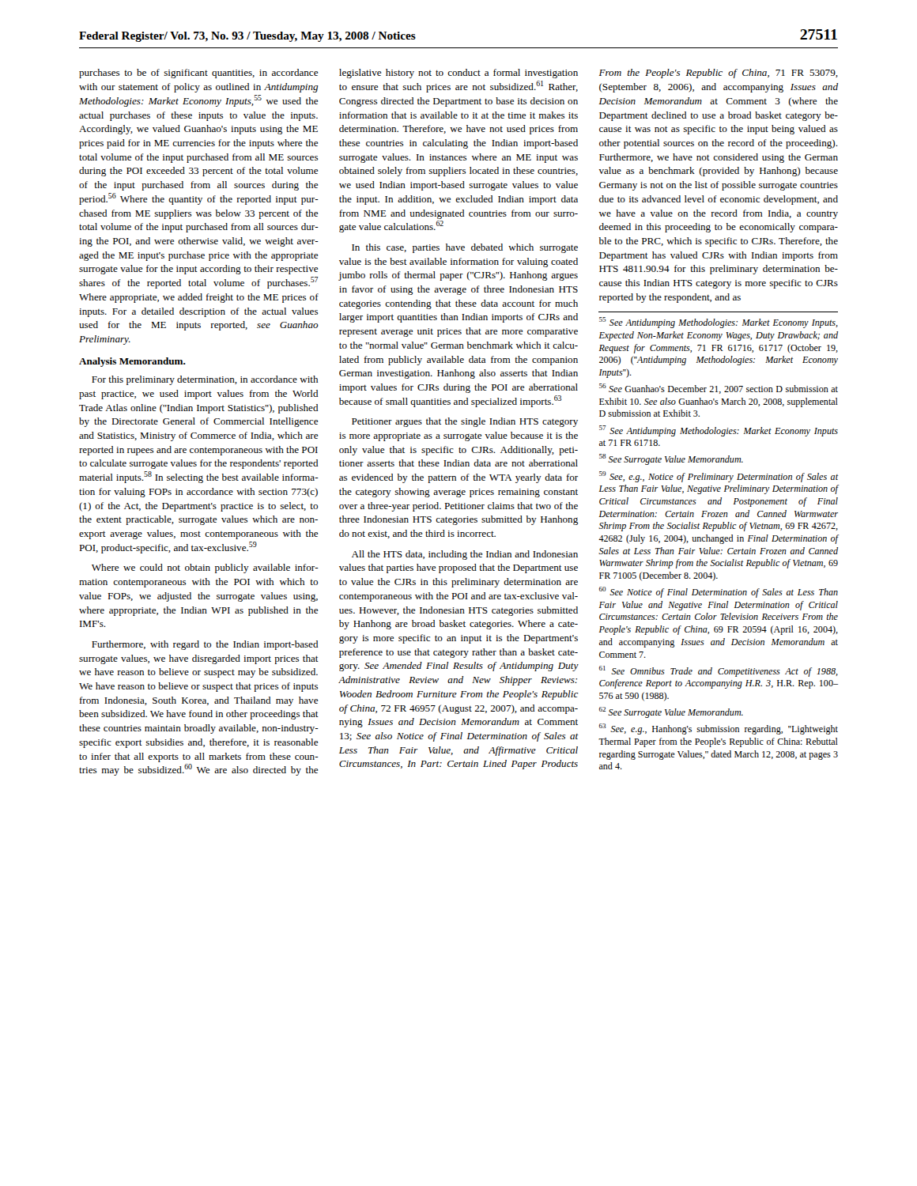Federal Register/ Vol. 73, No. 93 / Tuesday, May 13, 2008 / Notices
27511
purchases to be of significant quantities, in accordance with our statement of policy as outlined in Antidumping Methodologies: Market Economy Inputs,55 we used the actual purchases of these inputs to value the inputs. Accordingly, we valued Guanhao's inputs using the ME prices paid for in ME currencies for the inputs where the total volume of the input purchased from all ME sources during the POI exceeded 33 percent of the total volume of the input purchased from all sources during the period.56 Where the quantity of the reported input purchased from ME suppliers was below 33 percent of the total volume of the input purchased from all sources during the POI, and were otherwise valid, we weight averaged the ME input's purchase price with the appropriate surrogate value for the input according to their respective shares of the reported total volume of purchases.57 Where appropriate, we added freight to the ME prices of inputs. For a detailed description of the actual values used for the ME inputs reported, see Guanhao Preliminary.
Analysis Memorandum.
For this preliminary determination, in accordance with past practice, we used import values from the World Trade Atlas online (''Indian Import Statistics''), published by the Directorate General of Commercial Intelligence and Statistics, Ministry of Commerce of India, which are reported in rupees and are contemporaneous with the POI to calculate surrogate values for the respondents' reported material inputs.58 In selecting the best available information for valuing FOPs in accordance with section 773(c)(1) of the Act, the Department's practice is to select, to the extent practicable, surrogate values which are non-export average values, most contemporaneous with the POI, product-specific, and tax-exclusive.59
Where we could not obtain publicly available information contemporaneous with the POI with which to value FOPs, we adjusted the surrogate values using, where appropriate, the Indian WPI as published in the IMF's.
Furthermore, with regard to the Indian import-based surrogate values, we have disregarded import prices that we have reason to believe or suspect may be subsidized. We have reason to believe or suspect that prices of inputs from Indonesia, South Korea, and Thailand may have been subsidized. We have found in other proceedings that these countries maintain broadly available, non-industry-specific export subsidies and, therefore, it is reasonable to infer that all exports to all markets from these countries may be subsidized.60 We are also directed by the legislative history not to conduct a formal investigation to ensure that such prices are not subsidized.61 Rather, Congress directed the Department to base its decision on information that is available to it at the time it makes its determination. Therefore, we have not used prices from these countries in calculating the Indian import-based surrogate values. In instances where an ME input was obtained solely from suppliers located in these countries, we used Indian import-based surrogate values to value the input. In addition, we excluded Indian import data from NME and undesignated countries from our surrogate value calculations.62
In this case, parties have debated which surrogate value is the best available information for valuing coated jumbo rolls of thermal paper (''CJRs''). Hanhong argues in favor of using the average of three Indonesian HTS categories contending that these data account for much larger import quantities than Indian imports of CJRs and represent average unit prices that are more comparative to the ''normal value'' German benchmark which it calculated from publicly available data from the companion German investigation. Hanhong also asserts that Indian import values for CJRs during the POI are aberrational because of small quantities and specialized imports.63
Petitioner argues that the single Indian HTS category is more appropriate as a surrogate value because it is the only value that is specific to CJRs. Additionally, petitioner asserts that these Indian data are not aberrational as evidenced by the pattern of the WTA yearly data for the category showing average prices remaining constant over a three-year period. Petitioner claims that two of the three Indonesian HTS categories submitted by Hanhong do not exist, and the third is incorrect.
All the HTS data, including the Indian and Indonesian values that parties have proposed that the Department use to value the CJRs in this preliminary determination are contemporaneous with the POI and are tax-exclusive values. However, the Indonesian HTS categories submitted by Hanhong are broad basket categories. Where a category is more specific to an input it is the Department's preference to use that category rather than a basket category. See Amended Final Results of Antidumping Duty Administrative Review and New Shipper Reviews: Wooden Bedroom Furniture From the People's Republic of China, 72 FR 46957 (August 22, 2007), and accompanying Issues and Decision Memorandum at Comment 13; See also Notice of Final Determination of Sales at Less Than Fair Value, and Affirmative Critical Circumstances, In Part: Certain Lined Paper Products From the People's Republic of China, 71 FR 53079, (September 8, 2006), and accompanying Issues and Decision Memorandum at Comment 3 (where the Department declined to use a broad basket category because it was not as specific to the input being valued as other potential sources on the record of the proceeding). Furthermore, we have not considered using the German value as a benchmark (provided by Hanhong) because Germany is not on the list of possible surrogate countries due to its advanced level of economic development, and we have a value on the record from India, a country deemed in this proceeding to be economically comparable to the PRC, which is specific to CJRs. Therefore, the Department has valued CJRs with Indian imports from HTS 4811.90.94 for this preliminary determination because this Indian HTS category is more specific to CJRs reported by the respondent, and as
55 See Antidumping Methodologies: Market Economy Inputs, Expected Non-Market Economy Wages, Duty Drawback; and Request for Comments, 71 FR 61716, 61717 (October 19, 2006) (''Antidumping Methodologies: Market Economy Inputs'').
56 See Guanhao's December 21, 2007 section D submission at Exhibit 10. See also Guanhao's March 20, 2008, supplemental D submission at Exhibit 3.
57 See Antidumping Methodologies: Market Economy Inputs at 71 FR 61718.
58 See Surrogate Value Memorandum.
59 See, e.g., Notice of Preliminary Determination of Sales at Less Than Fair Value, Negative Preliminary Determination of Critical Circumstances and Postponement of Final Determination: Certain Frozen and Canned Warmwater Shrimp From the Socialist Republic of Vietnam, 69 FR 42672, 42682 (July 16, 2004), unchanged in Final Determination of Sales at Less Than Fair Value: Certain Frozen and Canned Warmwater Shrimp from the Socialist Republic of Vietnam, 69 FR 71005 (December 8. 2004).
60 See Notice of Final Determination of Sales at Less Than Fair Value and Negative Final Determination of Critical Circumstances: Certain Color Television Receivers From the People's Republic of China, 69 FR 20594 (April 16, 2004), and accompanying Issues and Decision Memorandum at Comment 7.
61 See Omnibus Trade and Competitiveness Act of 1988, Conference Report to Accompanying H.R. 3, H.R. Rep. 100–576 at 590 (1988).
62 See Surrogate Value Memorandum.
63 See, e.g., Hanhong's submission regarding, ''Lightweight Thermal Paper from the People's Republic of China: Rebuttal regarding Surrogate Values,'' dated March 12, 2008, at pages 3 and 4.